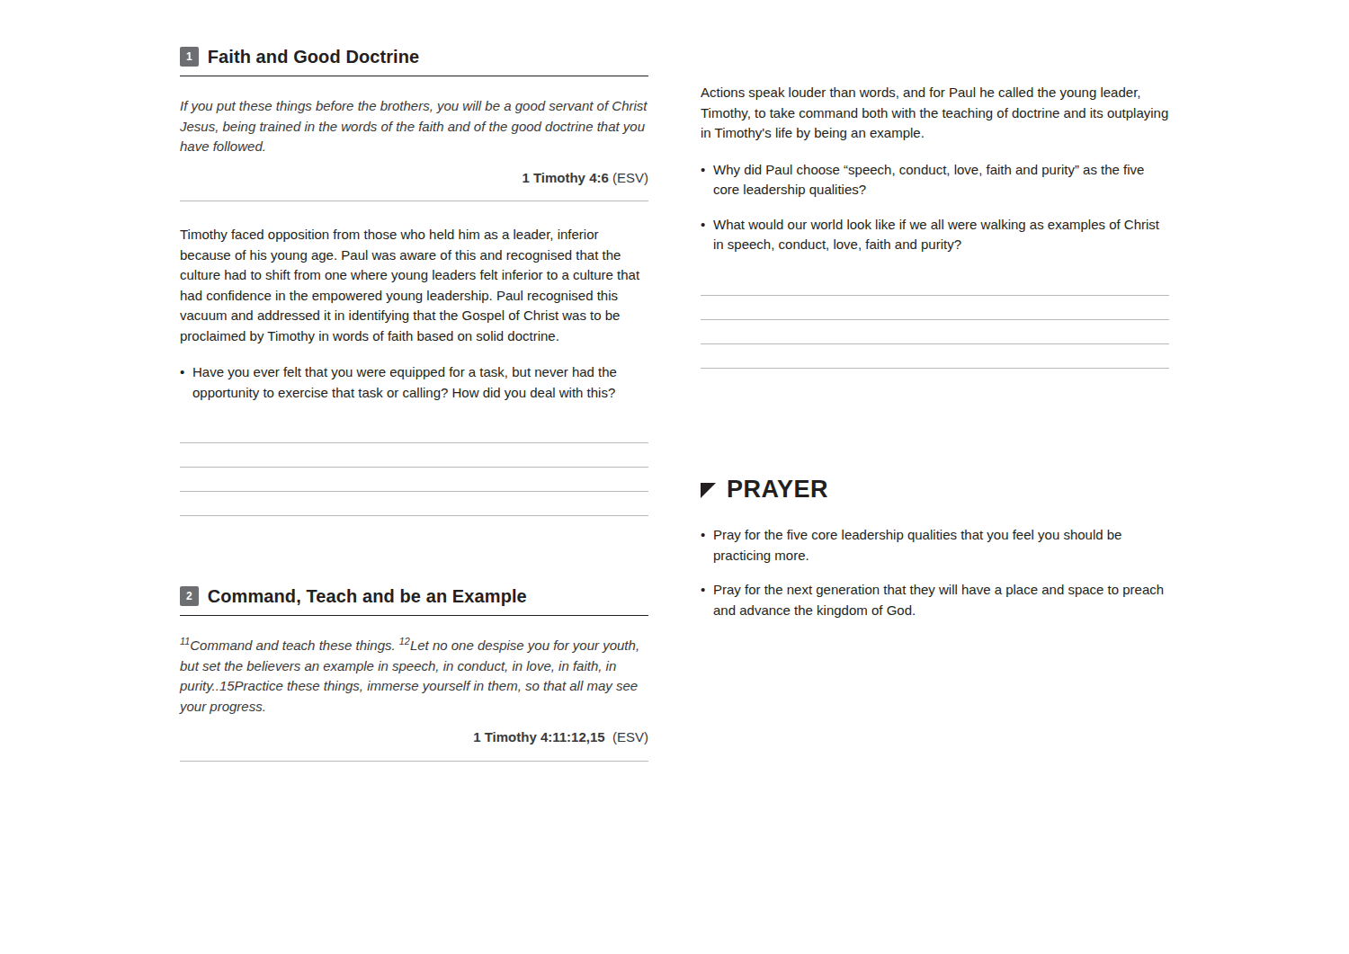1
Faith and Good Doctrine
If you put these things before the brothers, you will be a good servant of Christ Jesus, being trained in the words of the faith and of the good doctrine that you have followed.
1 Timothy 4:6 (ESV)
Timothy faced opposition from those who held him as a leader, inferior because of his young age. Paul was aware of this and recognised that the culture had to shift from one where young leaders felt inferior to a culture that had confidence in the empowered young leadership. Paul recognised this vacuum and addressed it in identifying that the Gospel of Christ was to be proclaimed by Timothy in words of faith based on solid doctrine.
Have you ever felt that you were equipped for a task, but never had the opportunity to exercise that task or calling? How did you deal with this?
2
Command, Teach and be an Example
11Command and teach these things. 12Let no one despise you for your youth, but set the believers an example in speech, in conduct, in love, in faith, in purity..15Practice these things, immerse yourself in them, so that all may see your progress.
1 Timothy 4:11:12,15 (ESV)
Actions speak louder than words, and for Paul he called the young leader, Timothy, to take command both with the teaching of doctrine and its outplaying in Timothy's life by being an example.
Why did Paul choose “speech, conduct, love, faith and purity” as the five core leadership qualities?
What would our world look like if we all were walking as examples of Christ in speech, conduct, love, faith and purity?
PRAYER
Pray for the five core leadership qualities that you feel you should be practicing more.
Pray for the next generation that they will have a place and space to preach and advance the kingdom of God.